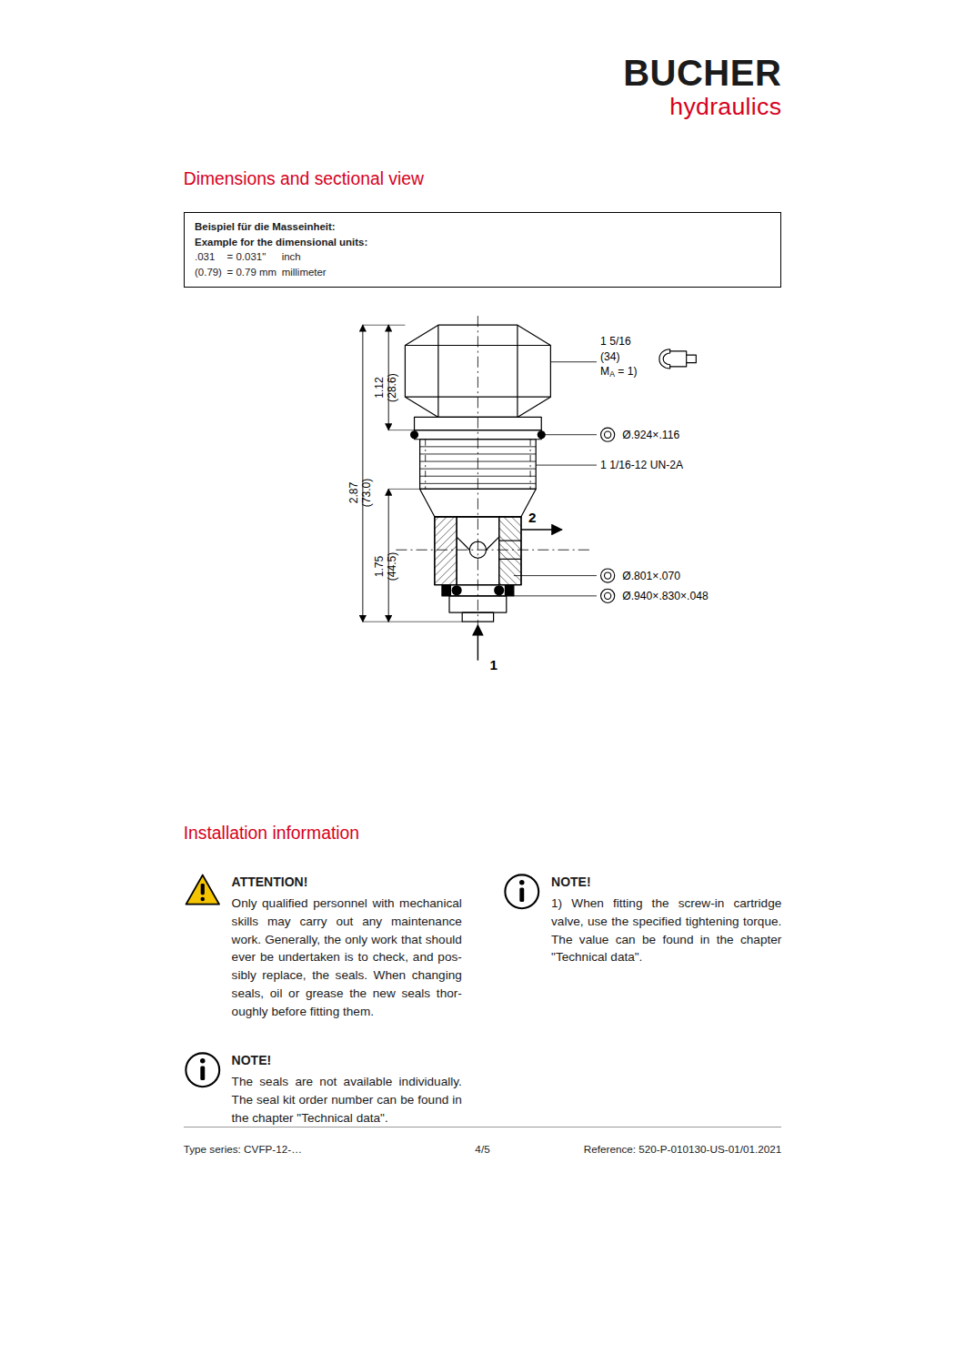BUCHER
hydraulics
Dimensions and sectional view
Beispiel für die Masseinheit:
Example for the dimensional units:
| .031 | = 0.031" | inch |
| (0.79) | = 0.79 mm | millimeter |
2.87 (73.0) 1.12 (28.6) 1.75 (44.5) 1 5/16 (34) MA = 1) Ø.924×.116 1 1/16-12 UN-2A Ø.801×.070 Ø.940×.830×.048 2 1
Installation information
ATTENTION!
Only qualified personnel with mechanical skills may carry out any maintenance work. Generally, the only work that should ever be undertaken is to check, and possibly replace, the seals. When changing seals, oil or grease the new seals thoroughly before fitting them.
NOTE!
1) When fitting the screw-in cartridge valve, use the specified tightening torque. The value can be found in the chapter "Technical data".
NOTE!
The seals are not available individually. The seal kit order number can be found in the chapter "Technical data".
Type series: CVFP-12-…
4/5
Reference: 520-P-010130-US-01/01.2021